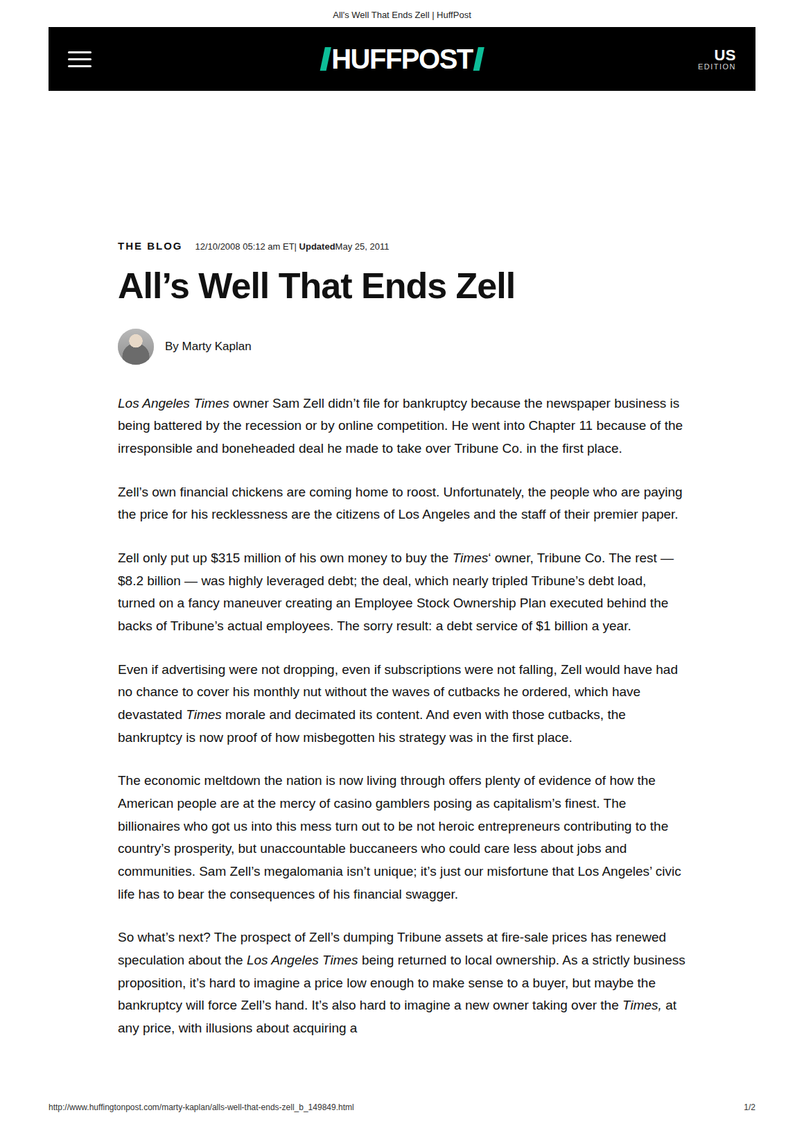All's Well That Ends Zell | HuffPost
HUFFPOST
US
EDITION
THE BLOG 12/10/2008 05:12 am ET| Updated May 25, 2011
All’s Well That Ends Zell
By Marty Kaplan
Los Angeles Times owner Sam Zell didn’t file for bankruptcy because the newspaper business is being battered by the recession or by online competition. He went into Chapter 11 because of the irresponsible and boneheaded deal he made to take over Tribune Co. in the first place.
Zell’s own financial chickens are coming home to roost. Unfortunately, the people who are paying the price for his recklessness are the citizens of Los Angeles and the staff of their premier paper.
Zell only put up $315 million of his own money to buy the Times‘ owner, Tribune Co. The rest — $8.2 billion — was highly leveraged debt; the deal, which nearly tripled Tribune’s debt load, turned on a fancy maneuver creating an Employee Stock Ownership Plan executed behind the backs of Tribune’s actual employees. The sorry result: a debt service of $1 billion a year.
Even if advertising were not dropping, even if subscriptions were not falling, Zell would have had no chance to cover his monthly nut without the waves of cutbacks he ordered, which have devastated Times morale and decimated its content. And even with those cutbacks, the bankruptcy is now proof of how misbegotten his strategy was in the first place.
The economic meltdown the nation is now living through offers plenty of evidence of how the American people are at the mercy of casino gamblers posing as capitalism’s finest. The billionaires who got us into this mess turn out to be not heroic entrepreneurs contributing to the country’s prosperity, but unaccountable buccaneers who could care less about jobs and communities. Sam Zell’s megalomania isn’t unique; it’s just our misfortune that Los Angeles’ civic life has to bear the consequences of his financial swagger.
So what’s next? The prospect of Zell’s dumping Tribune assets at fire-sale prices has renewed speculation about the Los Angeles Times being returned to local ownership. As a strictly business proposition, it’s hard to imagine a price low enough to make sense to a buyer, but maybe the bankruptcy will force Zell’s hand. It’s also hard to imagine a new owner taking over the Times, at any price, with illusions about acquiring a
http://www.huffingtonpost.com/marty-kaplan/alls-well-that-ends-zell_b_149849.html 1/2